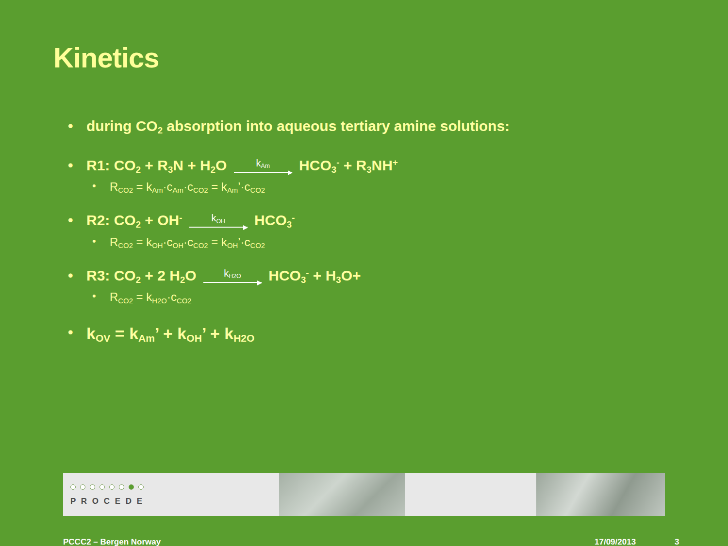Kinetics
during CO2 absorption into aqueous tertiary amine solutions:
R1: CO2 + R3N + H2O kAm HCO3- + R3NH+
RCO2 = kAm·cAm·cCO2 = kAm’·cCO2
R2: CO2 + OH- kOH HCO3-
RCO2 = kOH·cOH·cCO2 = kOH’·cCO2
R3: CO2 + 2 H2O kH2O HCO3- + H3O+
RCO2 = kH2O·cCO2
kOV = kAm’ + kOH’ + kH2O
P R O C E D E
PCCC2 – Bergen Norway 17/09/2013 3